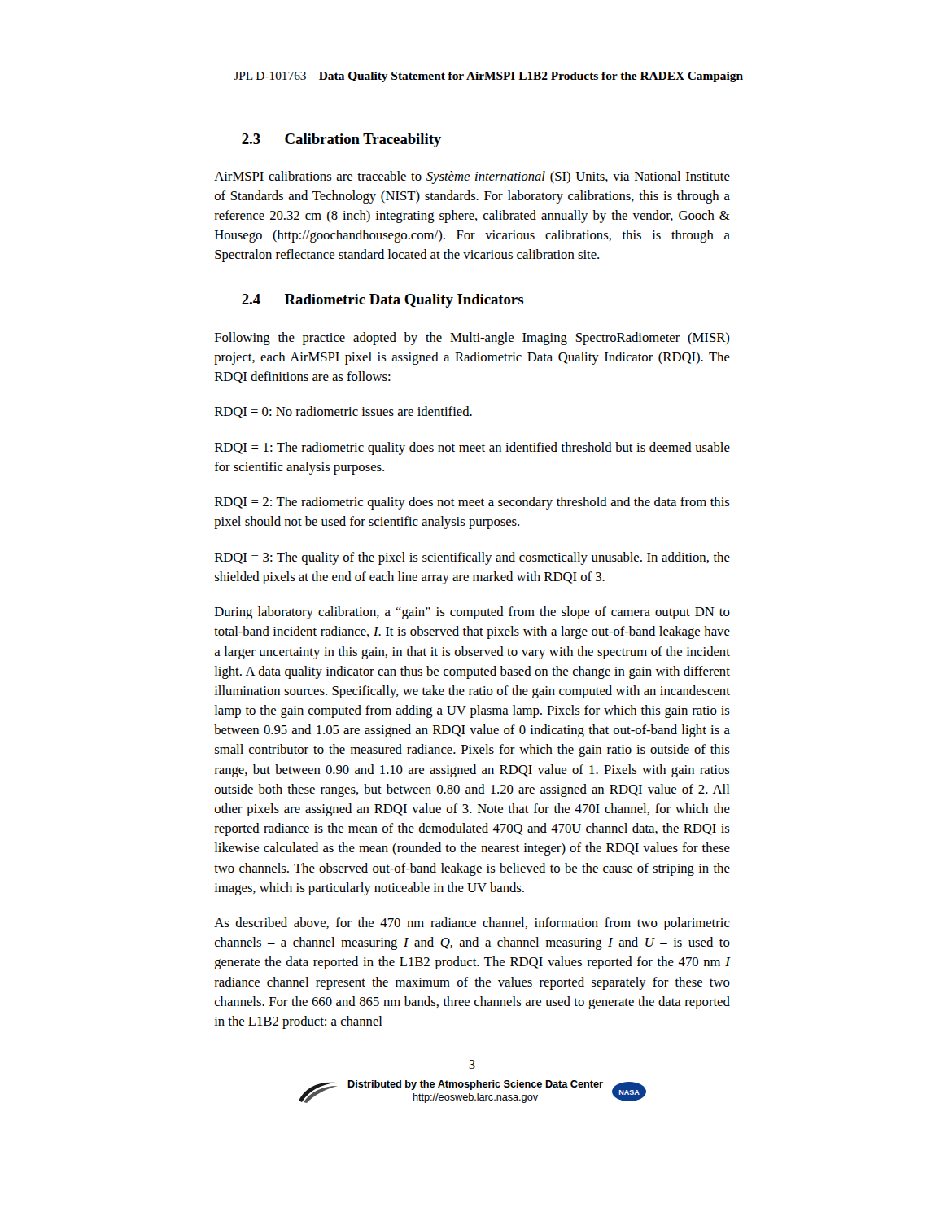JPL D-101763 Data Quality Statement for AirMSPI L1B2 Products for the RADEX Campaign
2.3 Calibration Traceability
AirMSPI calibrations are traceable to Système international (SI) Units, via National Institute of Standards and Technology (NIST) standards. For laboratory calibrations, this is through a reference 20.32 cm (8 inch) integrating sphere, calibrated annually by the vendor, Gooch & Housego (http://goochandhousego.com/). For vicarious calibrations, this is through a Spectralon reflectance standard located at the vicarious calibration site.
2.4 Radiometric Data Quality Indicators
Following the practice adopted by the Multi-angle Imaging SpectroRadiometer (MISR) project, each AirMSPI pixel is assigned a Radiometric Data Quality Indicator (RDQI). The RDQI definitions are as follows:
RDQI = 0: No radiometric issues are identified.
RDQI = 1: The radiometric quality does not meet an identified threshold but is deemed usable for scientific analysis purposes.
RDQI = 2: The radiometric quality does not meet a secondary threshold and the data from this pixel should not be used for scientific analysis purposes.
RDQI = 3: The quality of the pixel is scientifically and cosmetically unusable. In addition, the shielded pixels at the end of each line array are marked with RDQI of 3.
During laboratory calibration, a “gain” is computed from the slope of camera output DN to total-band incident radiance, I. It is observed that pixels with a large out-of-band leakage have a larger uncertainty in this gain, in that it is observed to vary with the spectrum of the incident light. A data quality indicator can thus be computed based on the change in gain with different illumination sources. Specifically, we take the ratio of the gain computed with an incandescent lamp to the gain computed from adding a UV plasma lamp. Pixels for which this gain ratio is between 0.95 and 1.05 are assigned an RDQI value of 0 indicating that out-of-band light is a small contributor to the measured radiance. Pixels for which the gain ratio is outside of this range, but between 0.90 and 1.10 are assigned an RDQI value of 1. Pixels with gain ratios outside both these ranges, but between 0.80 and 1.20 are assigned an RDQI value of 2. All other pixels are assigned an RDQI value of 3. Note that for the 470I channel, for which the reported radiance is the mean of the demodulated 470Q and 470U channel data, the RDQI is likewise calculated as the mean (rounded to the nearest integer) of the RDQI values for these two channels. The observed out-of-band leakage is believed to be the cause of striping in the images, which is particularly noticeable in the UV bands.
As described above, for the 470 nm radiance channel, information from two polarimetric channels – a channel measuring I and Q, and a channel measuring I and U – is used to generate the data reported in the L1B2 product. The RDQI values reported for the 470 nm I radiance channel represent the maximum of the values reported separately for these two channels. For the 660 and 865 nm bands, three channels are used to generate the data reported in the L1B2 product: a channel
3
Distributed by the Atmospheric Science Data Center
http://eosweb.larc.nasa.gov
NASA